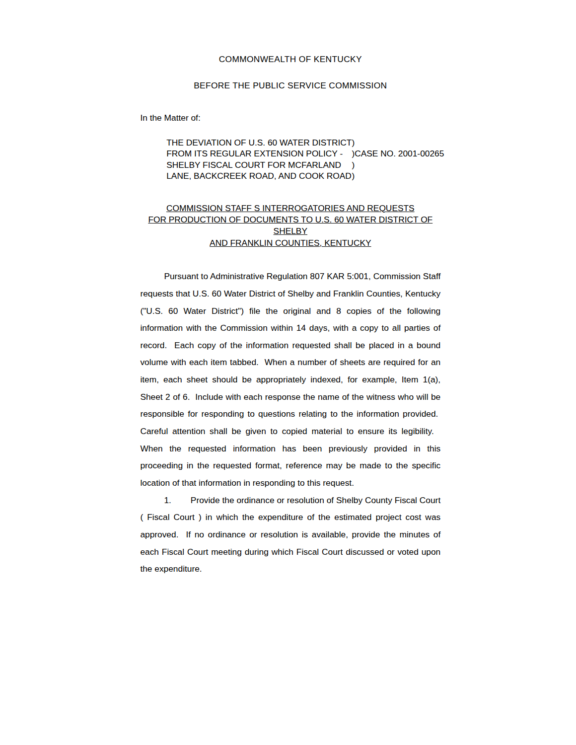COMMONWEALTH OF KENTUCKY
BEFORE THE PUBLIC SERVICE COMMISSION
In the Matter of:
| THE DEVIATION OF U.S. 60 WATER DISTRICT | ) | |
| FROM ITS REGULAR EXTENSION POLICY - | ) | CASE NO. 2001-00265 |
| SHELBY FISCAL COURT FOR MCFARLAND | ) | |
| LANE, BACKCREEK ROAD, AND COOK ROAD | ) | |
COMMISSION STAFF S INTERROGATORIES AND REQUESTS
FOR PRODUCTION OF DOCUMENTS TO U.S. 60 WATER DISTRICT OF SHELBY
AND FRANKLIN COUNTIES, KENTUCKY
Pursuant to Administrative Regulation 807 KAR 5:001, Commission Staff requests that U.S. 60 Water District of Shelby and Franklin Counties, Kentucky ("U.S. 60 Water District") file the original and 8 copies of the following information with the Commission within 14 days, with a copy to all parties of record. Each copy of the information requested shall be placed in a bound volume with each item tabbed. When a number of sheets are required for an item, each sheet should be appropriately indexed, for example, Item 1(a), Sheet 2 of 6. Include with each response the name of the witness who will be responsible for responding to questions relating to the information provided. Careful attention shall be given to copied material to ensure its legibility. When the requested information has been previously provided in this proceeding in the requested format, reference may be made to the specific location of that information in responding to this request.
1. Provide the ordinance or resolution of Shelby County Fiscal Court ( Fiscal Court ) in which the expenditure of the estimated project cost was approved. If no ordinance or resolution is available, provide the minutes of each Fiscal Court meeting during which Fiscal Court discussed or voted upon the expenditure.